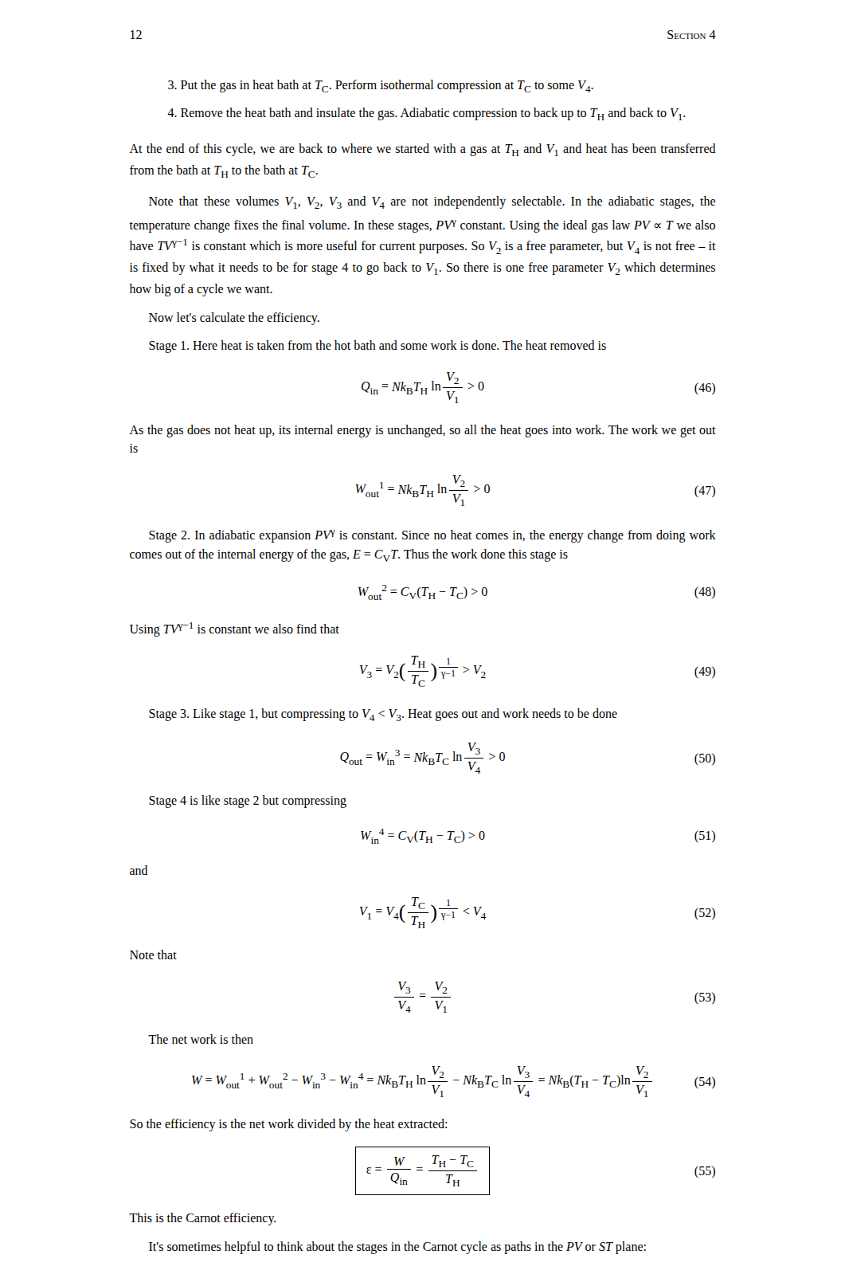12 Section 4
Put the gas in heat bath at TC. Perform isothermal compression at TC to some V4.
Remove the heat bath and insulate the gas. Adiabatic compression to back up to TH and back to V1.
At the end of this cycle, we are back to where we started with a gas at TH and V1 and heat has been transferred from the bath at TH to the bath at TC.
Note that these volumes V1, V2, V3 and V4 are not independently selectable. In the adiabatic stages, the temperature change fixes the final volume. In these stages, PVγ constant. Using the ideal gas law PV ∝ T we also have TVγ−1 is constant which is more useful for current purposes. So V2 is a free parameter, but V4 is not free – it is fixed by what it needs to be for stage 4 to go back to V1. So there is one free parameter V2 which determines how big of a cycle we want.
Now let's calculate the efficiency.
Stage 1. Here heat is taken from the hot bath and some work is done. The heat removed is
Qin = NkBTH lnV2 V1 > 0
(46)
As the gas does not heat up, its internal energy is unchanged, so all the heat goes into work. The work we get out is
Wout1 = NkBTH lnV2 V1 > 0
(47)
Stage 2. In adiabatic expansion PVγ is constant. Since no heat comes in, the energy change from doing work comes out of the internal energy of the gas, E = CVT. Thus the work done this stage is
Wout2 = CV(TH − TC) > 0
(48)
Using TVγ−1 is constant we also find that
V3 = V2(TH TC)1 γ−1 > V2
(49)
Stage 3. Like stage 1, but compressing to V4 < V3. Heat goes out and work needs to be done
Qout = Win3 = NkBTC lnV3 V4 > 0
(50)
Stage 4 is like stage 2 but compressing
Win4 = CV(TH − TC) > 0
(51)
and
V1 = V4(TC TH)1 γ−1 < V4
(52)
Note that
V3 V4 = V2 V1
(53)
The net work is then
W = Wout1 + Wout2 − Win3 − Win4 = NkBTH lnV2 V1 − NkBTC lnV3 V4 = NkB(TH − TC)lnV2 V1
(54)
So the efficiency is the net work divided by the heat extracted:
ε = WQin = TH − TC TH
(55)
This is the Carnot efficiency.
It's sometimes helpful to think about the stages in the Carnot cycle as paths in the PV or ST plane: